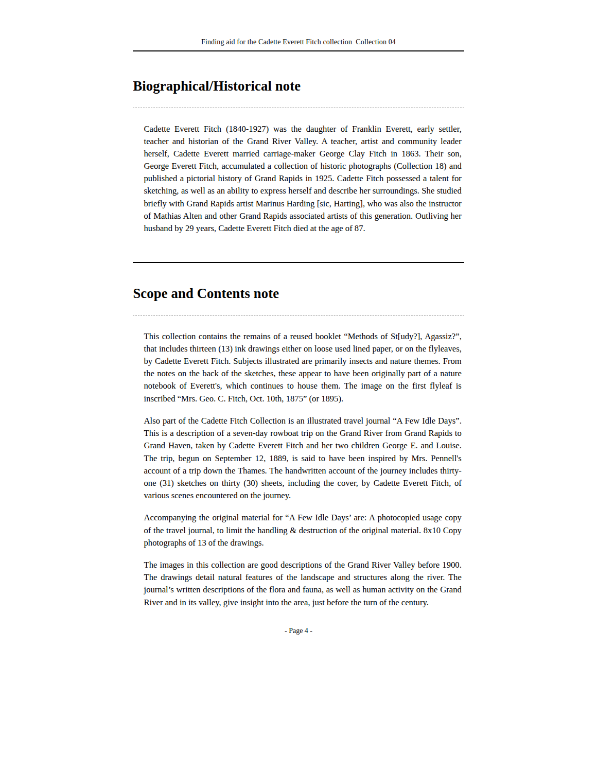Finding aid for the Cadette Everett Fitch collection Collection 04
Biographical/Historical note
Cadette Everett Fitch (1840-1927) was the daughter of Franklin Everett, early settler, teacher and historian of the Grand River Valley. A teacher, artist and community leader herself, Cadette Everett married carriage-maker George Clay Fitch in 1863. Their son, George Everett Fitch, accumulated a collection of historic photographs (Collection 18) and published a pictorial history of Grand Rapids in 1925. Cadette Fitch possessed a talent for sketching, as well as an ability to express herself and describe her surroundings. She studied briefly with Grand Rapids artist Marinus Harding [sic, Harting], who was also the instructor of Mathias Alten and other Grand Rapids associated artists of this generation. Outliving her husband by 29 years, Cadette Everett Fitch died at the age of 87.
Scope and Contents note
This collection contains the remains of a reused booklet “Methods of St[udy?], Agassiz?”, that includes thirteen (13) ink drawings either on loose used lined paper, or on the flyleaves, by Cadette Everett Fitch. Subjects illustrated are primarily insects and nature themes. From the notes on the back of the sketches, these appear to have been originally part of a nature notebook of Everett's, which continues to house them. The image on the first flyleaf is inscribed “Mrs. Geo. C. Fitch, Oct. 10th, 1875” (or 1895).
Also part of the Cadette Fitch Collection is an illustrated travel journal “A Few Idle Days”. This is a description of a seven-day rowboat trip on the Grand River from Grand Rapids to Grand Haven, taken by Cadette Everett Fitch and her two children George E. and Louise. The trip, begun on September 12, 1889, is said to have been inspired by Mrs. Pennell's account of a trip down the Thames. The handwritten account of the journey includes thirty-one (31) sketches on thirty (30) sheets, including the cover, by Cadette Everett Fitch, of various scenes encountered on the journey.
Accompanying the original material for “A Few Idle Days’ are: A photocopied usage copy of the travel journal, to limit the handling & destruction of the original material. 8x10 Copy photographs of 13 of the drawings.
The images in this collection are good descriptions of the Grand River Valley before 1900. The drawings detail natural features of the landscape and structures along the river. The journal’s written descriptions of the flora and fauna, as well as human activity on the Grand River and in its valley, give insight into the area, just before the turn of the century.
- Page 4 -